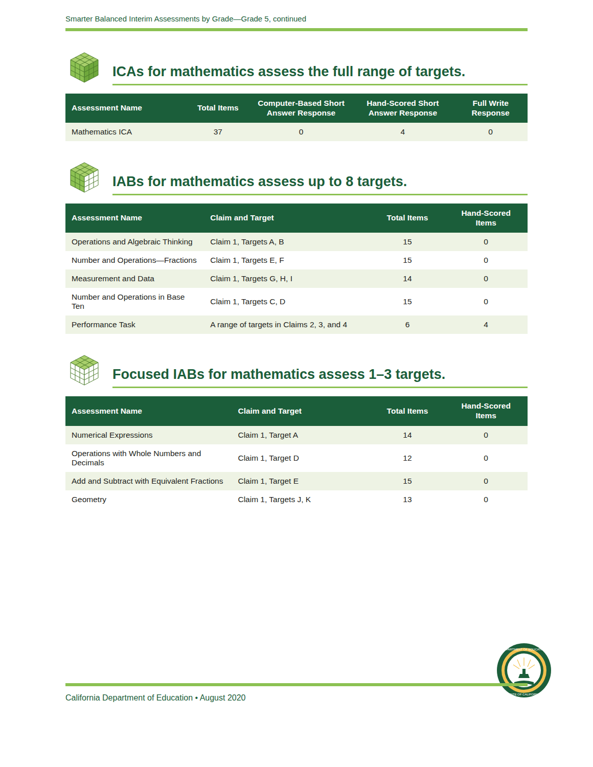Smarter Balanced Interim Assessments by Grade—Grade 5, continued
ICAs for mathematics assess the full range of targets.
| Assessment Name | Total Items | Computer-Based Short Answer Response | Hand-Scored Short Answer Response | Full Write Response |
| --- | --- | --- | --- | --- |
| Mathematics ICA | 37 | 0 | 4 | 0 |
IABs for mathematics assess up to 8 targets.
| Assessment Name | Claim and Target | Total Items | Hand-Scored Items |
| --- | --- | --- | --- |
| Operations and Algebraic Thinking | Claim 1, Targets A, B | 15 | 0 |
| Number and Operations—Fractions | Claim 1, Targets E, F | 15 | 0 |
| Measurement and Data | Claim 1, Targets G, H, I | 14 | 0 |
| Number and Operations in Base Ten | Claim 1, Targets C, D | 15 | 0 |
| Performance Task | A range of targets in Claims 2, 3, and 4 | 6 | 4 |
Focused IABs for mathematics assess 1–3 targets.
| Assessment Name | Claim and Target | Total Items | Hand-Scored Items |
| --- | --- | --- | --- |
| Numerical Expressions | Claim 1, Target A | 14 | 0 |
| Operations with Whole Numbers and Decimals | Claim 1, Target D | 12 | 0 |
| Add and Subtract with Equivalent Fractions | Claim 1, Target E | 15 | 0 |
| Geometry | Claim 1, Targets J, K | 13 | 0 |
DEPARTMENT OF EDUCATION STATE OF CALIFORNIA
California Department of Education • August 2020